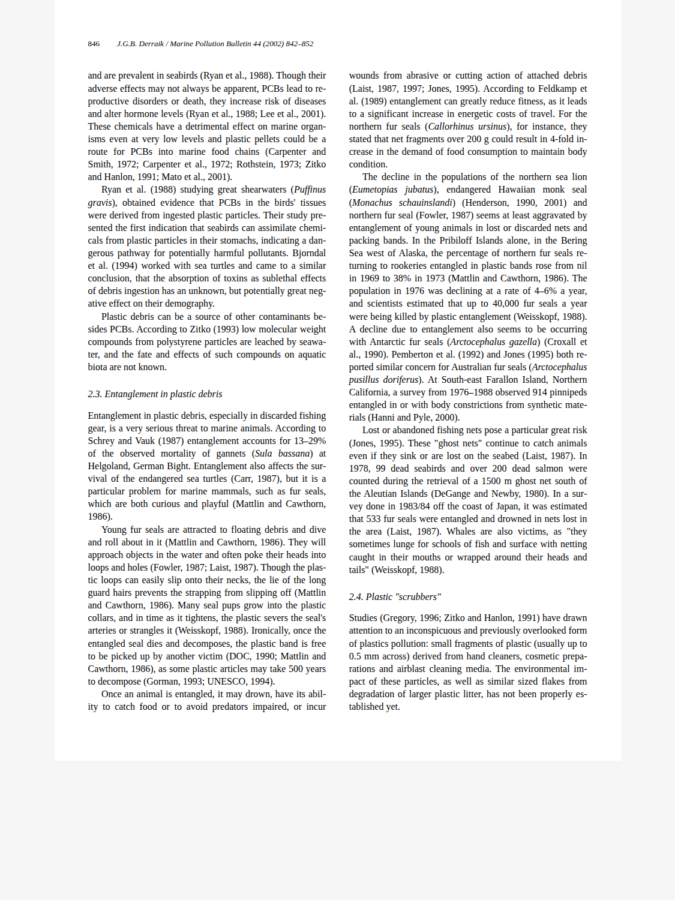846 J.G.B. Derraik / Marine Pollution Bulletin 44 (2002) 842–852
and are prevalent in seabirds (Ryan et al., 1988). Though their adverse effects may not always be apparent, PCBs lead to reproductive disorders or death, they increase risk of diseases and alter hormone levels (Ryan et al., 1988; Lee et al., 2001). These chemicals have a detrimental effect on marine organisms even at very low levels and plastic pellets could be a route for PCBs into marine food chains (Carpenter and Smith, 1972; Carpenter et al., 1972; Rothstein, 1973; Zitko and Hanlon, 1991; Mato et al., 2001).
Ryan et al. (1988) studying great shearwaters (Puffinus gravis), obtained evidence that PCBs in the birds' tissues were derived from ingested plastic particles. Their study presented the first indication that seabirds can assimilate chemicals from plastic particles in their stomachs, indicating a dangerous pathway for potentially harmful pollutants. Bjorndal et al. (1994) worked with sea turtles and came to a similar conclusion, that the absorption of toxins as sublethal effects of debris ingestion has an unknown, but potentially great negative effect on their demography.
Plastic debris can be a source of other contaminants besides PCBs. According to Zitko (1993) low molecular weight compounds from polystyrene particles are leached by seawater, and the fate and effects of such compounds on aquatic biota are not known.
2.3. Entanglement in plastic debris
Entanglement in plastic debris, especially in discarded fishing gear, is a very serious threat to marine animals. According to Schrey and Vauk (1987) entanglement accounts for 13–29% of the observed mortality of gannets (Sula bassana) at Helgoland, German Bight. Entanglement also affects the survival of the endangered sea turtles (Carr, 1987), but it is a particular problem for marine mammals, such as fur seals, which are both curious and playful (Mattlin and Cawthorn, 1986).
Young fur seals are attracted to floating debris and dive and roll about in it (Mattlin and Cawthorn, 1986). They will approach objects in the water and often poke their heads into loops and holes (Fowler, 1987; Laist, 1987). Though the plastic loops can easily slip onto their necks, the lie of the long guard hairs prevents the strapping from slipping off (Mattlin and Cawthorn, 1986). Many seal pups grow into the plastic collars, and in time as it tightens, the plastic severs the seal's arteries or strangles it (Weisskopf, 1988). Ironically, once the entangled seal dies and decomposes, the plastic band is free to be picked up by another victim (DOC, 1990; Mattlin and Cawthorn, 1986), as some plastic articles may take 500 years to decompose (Gorman, 1993; UNESCO, 1994).
Once an animal is entangled, it may drown, have its ability to catch food or to avoid predators impaired, or incur wounds from abrasive or cutting action of attached debris (Laist, 1987, 1997; Jones, 1995). According to Feldkamp et al. (1989) entanglement can greatly reduce fitness, as it leads to a significant increase in energetic costs of travel. For the northern fur seals (Callorhinus ursinus), for instance, they stated that net fragments over 200 g could result in 4-fold increase in the demand of food consumption to maintain body condition.
The decline in the populations of the northern sea lion (Eumetopias jubatus), endangered Hawaiian monk seal (Monachus schauinslandi) (Henderson, 1990, 2001) and northern fur seal (Fowler, 1987) seems at least aggravated by entanglement of young animals in lost or discarded nets and packing bands. In the Pribiloff Islands alone, in the Bering Sea west of Alaska, the percentage of northern fur seals returning to rookeries entangled in plastic bands rose from nil in 1969 to 38% in 1973 (Mattlin and Cawthorn, 1986). The population in 1976 was declining at a rate of 4–6% a year, and scientists estimated that up to 40,000 fur seals a year were being killed by plastic entanglement (Weisskopf, 1988). A decline due to entanglement also seems to be occurring with Antarctic fur seals (Arctocephalus gazella) (Croxall et al., 1990). Pemberton et al. (1992) and Jones (1995) both reported similar concern for Australian fur seals (Arctocephalus pusillus doriferus). At South-east Farallon Island, Northern California, a survey from 1976–1988 observed 914 pinnipeds entangled in or with body constrictions from synthetic materials (Hanni and Pyle, 2000).
Lost or abandoned fishing nets pose a particular great risk (Jones, 1995). These "ghost nets" continue to catch animals even if they sink or are lost on the seabed (Laist, 1987). In 1978, 99 dead seabirds and over 200 dead salmon were counted during the retrieval of a 1500 m ghost net south of the Aleutian Islands (DeGange and Newby, 1980). In a survey done in 1983/84 off the coast of Japan, it was estimated that 533 fur seals were entangled and drowned in nets lost in the area (Laist, 1987). Whales are also victims, as "they sometimes lunge for schools of fish and surface with netting caught in their mouths or wrapped around their heads and tails" (Weisskopf, 1988).
2.4. Plastic "scrubbers"
Studies (Gregory, 1996; Zitko and Hanlon, 1991) have drawn attention to an inconspicuous and previously overlooked form of plastics pollution: small fragments of plastic (usually up to 0.5 mm across) derived from hand cleaners, cosmetic preparations and airblast cleaning media. The environmental impact of these particles, as well as similar sized flakes from degradation of larger plastic litter, has not been properly established yet.